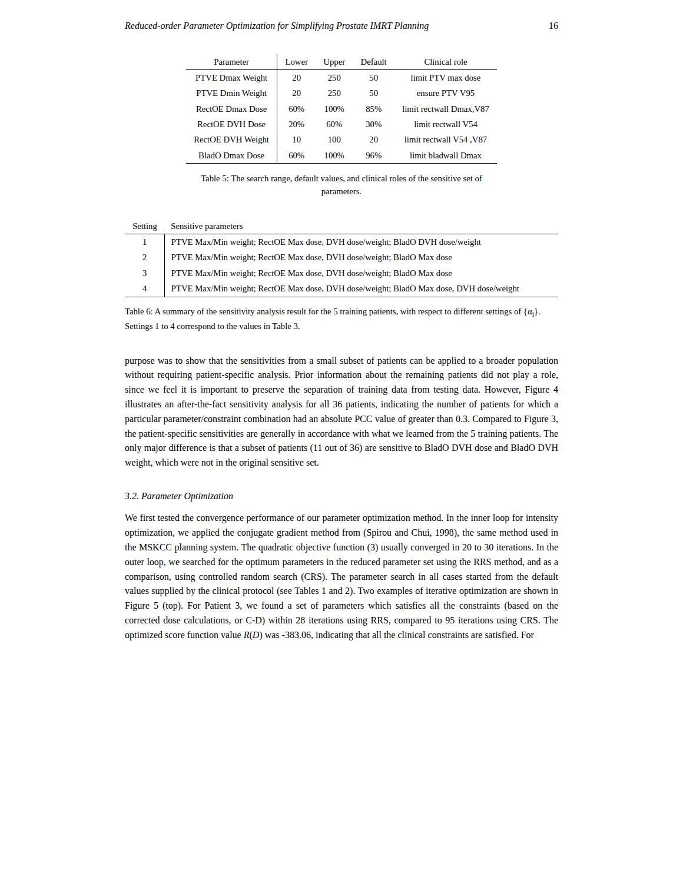Reduced-order Parameter Optimization for Simplifying Prostate IMRT Planning 16
Table 5: The search range, default values, and clinical roles of the sensitive set of parameters.
| Parameter | Lower | Upper | Default | Clinical role |
| --- | --- | --- | --- | --- |
| PTVE Dmax Weight | 20 | 250 | 50 | limit PTV max dose |
| PTVE Dmin Weight | 20 | 250 | 50 | ensure PTV V95 |
| RectOE Dmax Dose | 60% | 100% | 85% | limit rectwall Dmax,V87 |
| RectOE DVH Dose | 20% | 60% | 30% | limit rectwall V54 |
| RectOE DVH Weight | 10 | 100 | 20 | limit rectwall V54 ,V87 |
| BladO Dmax Dose | 60% | 100% | 96% | limit bladwall Dmax |
Table 6: A summary of the sensitivity analysis result for the 5 training patients, with respect to different settings of {α i }. Settings 1 to 4 correspond to the values in Table 3.
| Setting | Sensitive parameters |
| --- | --- |
| 1 | PTVE Max/Min weight; RectOE Max dose, DVH dose/weight; BladO DVH dose/weight |
| 2 | PTVE Max/Min weight; RectOE Max dose, DVH dose/weight; BladO Max dose |
| 3 | PTVE Max/Min weight; RectOE Max dose, DVH dose/weight; BladO Max dose |
| 4 | PTVE Max/Min weight; RectOE Max dose, DVH dose/weight; BladO Max dose, DVH dose/weight |
purpose was to show that the sensitivities from a small subset of patients can be applied to a broader population without requiring patient-specific analysis. Prior information about the remaining patients did not play a role, since we feel it is important to preserve the separation of training data from testing data. However, Figure 4 illustrates an after-the-fact sensitivity analysis for all 36 patients, indicating the number of patients for which a particular parameter/constraint combination had an absolute PCC value of greater than 0.3. Compared to Figure 3, the patient-specific sensitivities are generally in accordance with what we learned from the 5 training patients. The only major difference is that a subset of patients (11 out of 36) are sensitive to BladO DVH dose and BladO DVH weight, which were not in the original sensitive set.
3.2. Parameter Optimization
We first tested the convergence performance of our parameter optimization method. In the inner loop for intensity optimization, we applied the conjugate gradient method from (Spirou and Chui, 1998), the same method used in the MSKCC planning system. The quadratic objective function (3) usually converged in 20 to 30 iterations. In the outer loop, we searched for the optimum parameters in the reduced parameter set using the RRS method, and as a comparison, using controlled random search (CRS). The parameter search in all cases started from the default values supplied by the clinical protocol (see Tables 1 and 2). Two examples of iterative optimization are shown in Figure 5 (top). For Patient 3, we found a set of parameters which satisfies all the constraints (based on the corrected dose calculations, or C-D) within 28 iterations using RRS, compared to 95 iterations using CRS. The optimized score function value R(D) was -383.06, indicating that all the clinical constraints are satisfied. For